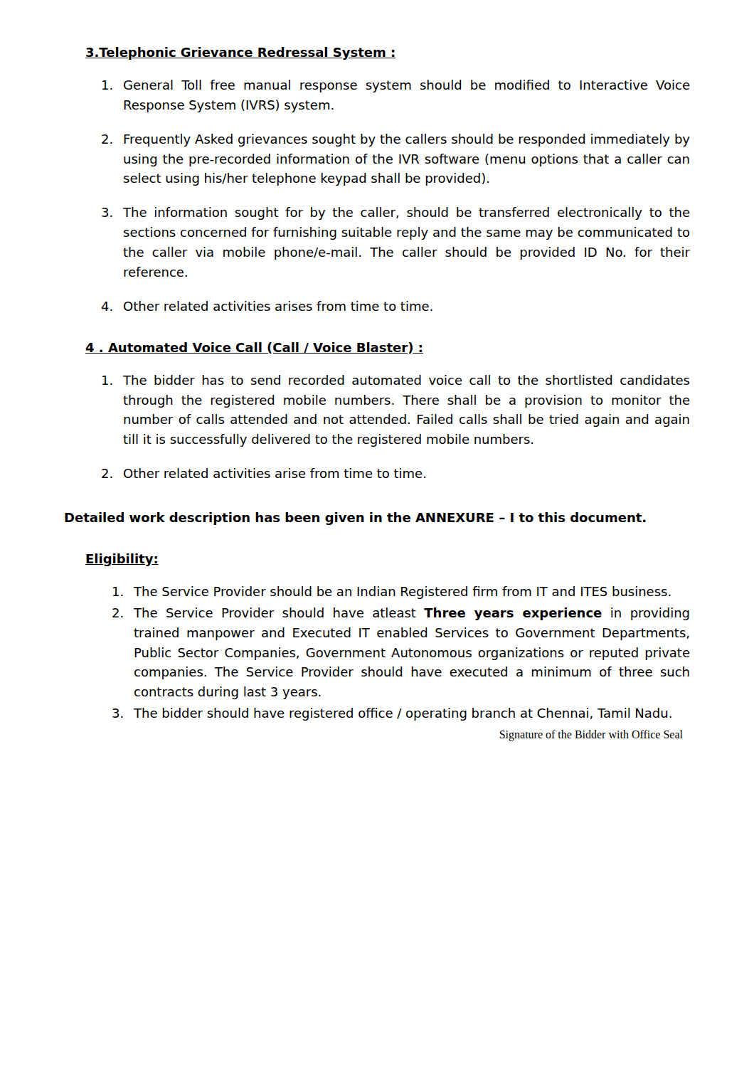3.Telephonic Grievance Redressal System :
General Toll free manual response system should be modified to Interactive Voice Response System (IVRS) system.
Frequently Asked grievances sought by the callers should be responded immediately by using the pre-recorded information of the IVR software (menu options that a caller can select using his/her telephone keypad shall be provided).
The information sought for by the caller, should be transferred electronically to the sections concerned for furnishing suitable reply and the same may be communicated to the caller via mobile phone/e-mail. The caller should be provided ID No. for their reference.
Other related activities arises from time to time.
4 . Automated Voice Call (Call / Voice Blaster) :
The bidder has to send recorded automated voice call to the shortlisted candidates through the registered mobile numbers. There shall be a provision to monitor the number of calls attended and not attended. Failed calls shall be tried again and again till it is successfully delivered to the registered mobile numbers.
Other related activities arise from time to time.
Detailed work description has been given in the ANNEXURE – I to this document.
Eligibility:
The Service Provider should be an Indian Registered firm from IT and ITES business.
The Service Provider should have atleast Three years experience in providing trained manpower and Executed IT enabled Services to Government Departments, Public Sector Companies, Government Autonomous organizations or reputed private companies. The Service Provider should have executed a minimum of three such contracts during last 3 years.
The bidder should have registered office / operating branch at Chennai, Tamil Nadu.
Signature of the Bidder with Office Seal